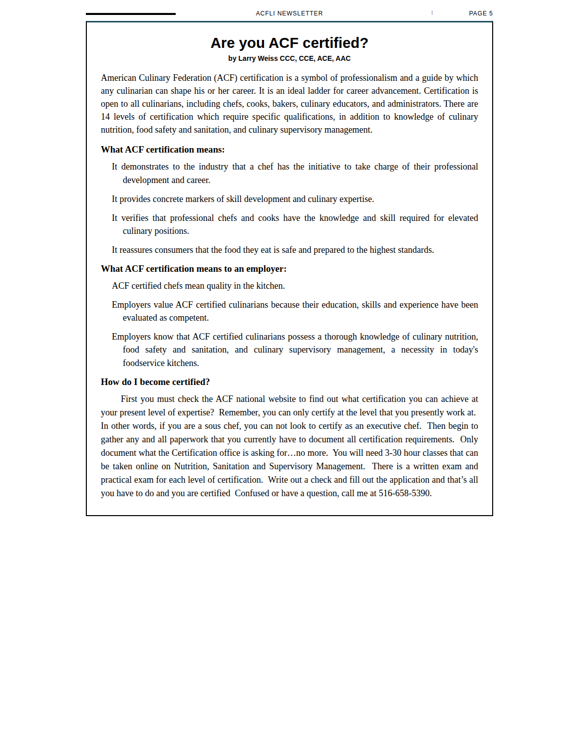ACFLI NEWSLETTER
|
PAGE 5
Are you ACF certified?
by Larry Weiss CCC, CCE, ACE, AAC
American Culinary Federation (ACF) certification is a symbol of professionalism and a guide by which any culinarian can shape his or her career. It is an ideal ladder for career advancement. Certification is open to all culinarians, including chefs, cooks, bakers, culinary educators, and administrators. There are 14 levels of certification which require specific qualifications, in addition to knowledge of culinary nutrition, food safety and sanitation, and culinary supervisory management.
What ACF certification means:
It demonstrates to the industry that a chef has the initiative to take charge of their professional development and career.
It provides concrete markers of skill development and culinary expertise.
It verifies that professional chefs and cooks have the knowledge and skill required for elevated culinary positions.
It reassures consumers that the food they eat is safe and prepared to the highest standards.
What ACF certification means to an employer:
ACF certified chefs mean quality in the kitchen.
Employers value ACF certified culinarians because their education, skills and experience have been evaluated as competent.
Employers know that ACF certified culinarians possess a thorough knowledge of culinary nutrition, food safety and sanitation, and culinary supervisory management, a necessity in today's foodservice kitchens.
How do I become certified?
First you must check the ACF national website to find out what certification you can achieve at your present level of expertise? Remember, you can only certify at the level that you presently work at. In other words, if you are a sous chef, you can not look to certify as an executive chef. Then begin to gather any and all paperwork that you currently have to document all certification requirements. Only document what the Certification office is asking for…no more. You will need 3-30 hour classes that can be taken online on Nutrition, Sanitation and Supervisory Management. There is a written exam and practical exam for each level of certification. Write out a check and fill out the application and that’s all you have to do and you are certified Confused or have a question, call me at 516-658-5390.